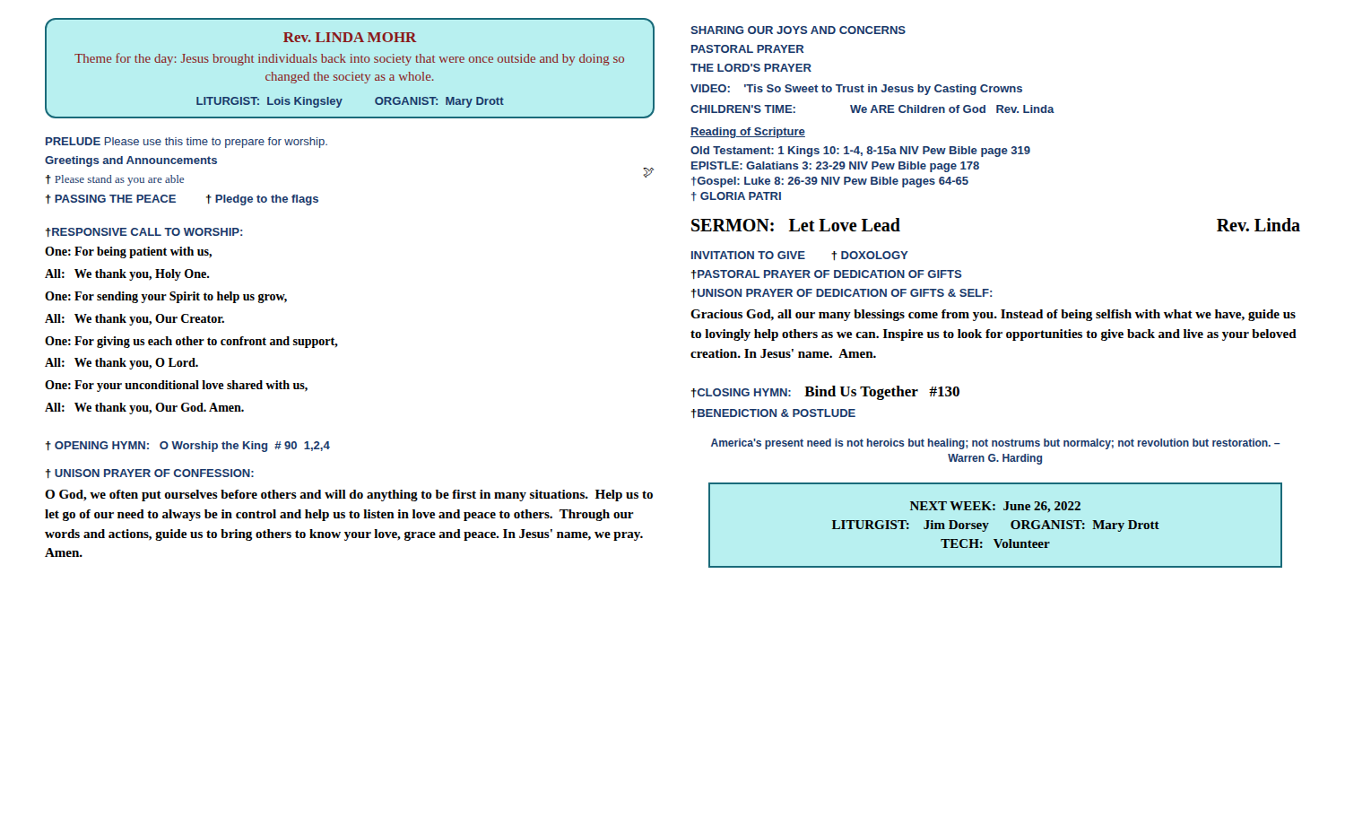Rev. LINDA MOHR
Theme for the day: Jesus brought individuals back into society that were once outside and by doing so changed the society as a whole.
LITURGIST: Lois Kingsley ORGANIST: Mary Drott
PRELUDE Please use this time to prepare for worship.
Greetings and Announcements
† Please stand as you are able
† PASSING THE PEACE † Pledge to the flags 🕊
†RESPONSIVE CALL TO WORSHIP:
One: For being patient with us,
All: We thank you, Holy One.
One: For sending your Spirit to help us grow,
All: We thank you, Our Creator.
One: For giving us each other to confront and support,
All: We thank you, O Lord.
One: For your unconditional love shared with us,
All: We thank you, Our God. Amen.
† OPENING HYMN: O Worship the King # 90 1,2,4
† UNISON PRAYER OF CONFESSION:
O God, we often put ourselves before others and will do anything to be first in many situations. Help us to let go of our need to always be in control and help us to listen in love and peace to others. Through our words and actions, guide us to bring others to know your love, grace and peace. In Jesus' name, we pray. Amen.
SHARING OUR JOYS AND CONCERNS
PASTORAL PRAYER
THE LORD'S PRAYER
VIDEO: 'Tis So Sweet to Trust in Jesus by Casting Crowns
CHILDREN'S TIME: We ARE Children of God Rev. Linda
Reading of Scripture
Old Testament: 1 Kings 10: 1-4, 8-15a NIV Pew Bible page 319
EPISTLE: Galatians 3: 23-29 NIV Pew Bible page 178
†Gospel: Luke 8: 26-39 NIV Pew Bible pages 64-65
† GLORIA PATRI
SERMON: Let Love Lead Rev. Linda
INVITATION TO GIVE † DOXOLOGY
†PASTORAL PRAYER OF DEDICATION OF GIFTS
†UNISON PRAYER OF DEDICATION OF GIFTS & SELF:
Gracious God, all our many blessings come from you. Instead of being selfish with what we have, guide us to lovingly help others as we can. Inspire us to look for opportunities to give back and live as your beloved creation. In Jesus' name. Amen.
†CLOSING HYMN: Bind Us Together #130
†BENEDICTION & POSTLUDE
America's present need is not heroics but healing; not nostrums but normalcy; not revolution but restoration. – Warren G. Harding
NEXT WEEK: June 26, 2022
LITURGIST: Jim Dorsey ORGANIST: Mary Drott
TECH: Volunteer